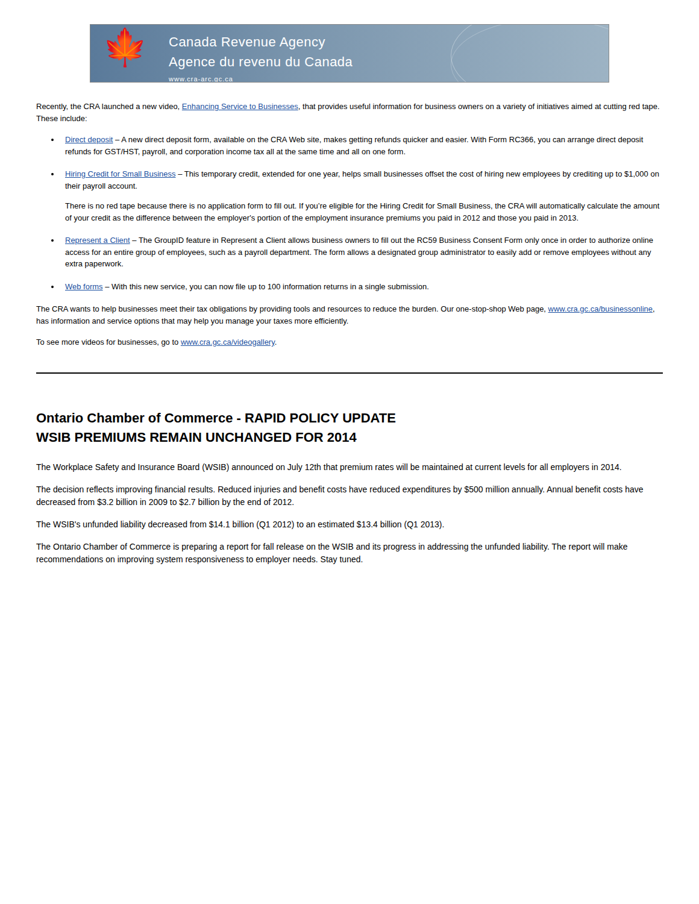🍁
Canada Revenue Agency
Agence du revenu du Canada
www.cra-arc.gc.ca
Recently, the CRA launched a new video, Enhancing Service to Businesses, that provides useful information for business owners on a variety of initiatives aimed at cutting red tape. These include:
Direct deposit – A new direct deposit form, available on the CRA Web site, makes getting refunds quicker and easier. With Form RC366, you can arrange direct deposit refunds for GST/HST, payroll, and corporation income tax all at the same time and all on one form.
Hiring Credit for Small Business – This temporary credit, extended for one year, helps small businesses offset the cost of hiring new employees by crediting up to $1,000 on their payroll account.
There is no red tape because there is no application form to fill out. If you’re eligible for the Hiring Credit for Small Business, the CRA will automatically calculate the amount of your credit as the difference between the employer's portion of the employment insurance premiums you paid in 2012 and those you paid in 2013.
Represent a Client – The GroupID feature in Represent a Client allows business owners to fill out the RC59 Business Consent Form only once in order to authorize online access for an entire group of employees, such as a payroll department. The form allows a designated group administrator to easily add or remove employees without any extra paperwork.
Web forms – With this new service, you can now file up to 100 information returns in a single submission.
The CRA wants to help businesses meet their tax obligations by providing tools and resources to reduce the burden. Our one-stop-shop Web page, www.cra.gc.ca/businessonline, has information and service options that may help you manage your taxes more efficiently.
To see more videos for businesses, go to www.cra.gc.ca/videogallery.
Ontario Chamber of Commerce - RAPID POLICY UPDATE
WSIB PREMIUMS REMAIN UNCHANGED FOR 2014
The Workplace Safety and Insurance Board (WSIB) announced on July 12th that premium rates will be maintained at current levels for all employers in 2014.
The decision reflects improving financial results. Reduced injuries and benefit costs have reduced expenditures by $500 million annually. Annual benefit costs have decreased from $3.2 billion in 2009 to $2.7 billion by the end of 2012.
The WSIB's unfunded liability decreased from $14.1 billion (Q1 2012) to an estimated $13.4 billion (Q1 2013).
The Ontario Chamber of Commerce is preparing a report for fall release on the WSIB and its progress in addressing the unfunded liability. The report will make recommendations on improving system responsiveness to employer needs. Stay tuned.